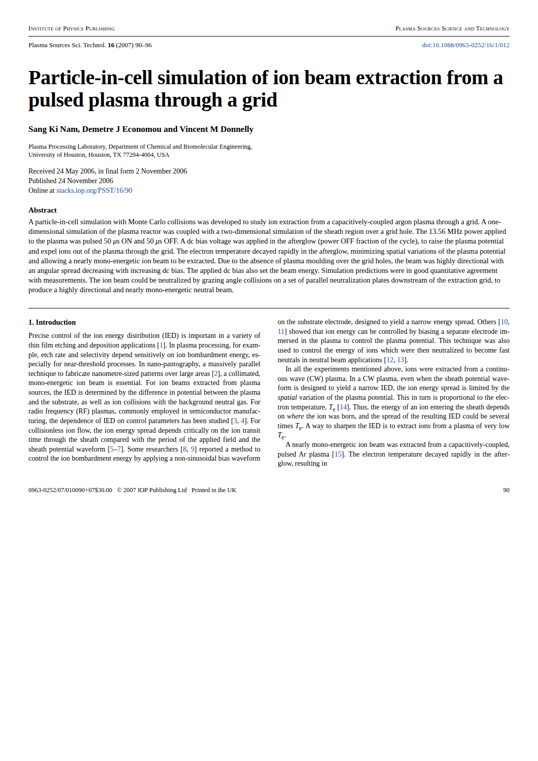Institute of Physics Publishing
Plasma Sources Science and Technology
Plasma Sources Sci. Technol. 16 (2007) 90–96
doi:10.1088/0963-0252/16/1/012
Particle-in-cell simulation of ion beam extraction from a pulsed plasma through a grid
Sang Ki Nam, Demetre J Economou and Vincent M Donnelly
Plasma Processing Laboratory, Department of Chemical and Biomolecular Engineering,
University of Houston, Houston, TX 77204-4004, USA
Received 24 May 2006, in final form 2 November 2006
Published 24 November 2006
Online at stacks.iop.org/PSST/16/90
Abstract
A particle-in-cell simulation with Monte Carlo collisions was developed to study ion extraction from a capacitively-coupled argon plasma through a grid. A one-dimensional simulation of the plasma reactor was coupled with a two-dimensional simulation of the sheath region over a grid hole. The 13.56 MHz power applied to the plasma was pulsed 50 μs ON and 50 μs OFF. A dc bias voltage was applied in the afterglow (power OFF fraction of the cycle), to raise the plasma potential and expel ions out of the plasma through the grid. The electron temperature decayed rapidly in the afterglow, minimizing spatial variations of the plasma potential and allowing a nearly mono-energetic ion beam to be extracted. Due to the absence of plasma moulding over the grid holes, the beam was highly directional with an angular spread decreasing with increasing dc bias. The applied dc bias also set the beam energy. Simulation predictions were in good quantitative agreement with measurements. The ion beam could be neutralized by grazing angle collisions on a set of parallel neutralization plates downstream of the extraction grid, to produce a highly directional and nearly mono-energetic neutral beam.
1. Introduction
Precise control of the ion energy distribution (IED) is important in a variety of thin film etching and deposition applications [1]. In plasma processing, for example, etch rate and selectivity depend sensitively on ion bombardment energy, especially for near-threshold processes. In nano-pantography, a massively parallel technique to fabricate nanometre-sized patterns over large areas [2], a collimated, mono-energetic ion beam is essential. For ion beams extracted from plasma sources, the IED is determined by the difference in potential between the plasma and the substrate, as well as ion collisions with the background neutral gas. For radio frequency (RF) plasmas, commonly employed in semiconductor manufacturing, the dependence of IED on control parameters has been studied [3, 4]. For collisionless ion flow, the ion energy spread depends critically on the ion transit time through the sheath compared with the period of the applied field and the sheath potential waveform [5–7]. Some researchers [8, 9] reported a method to control the ion bombardment energy by applying a non-sinusoidal bias waveform on the substrate electrode, designed to yield a narrow energy spread. Others [10, 11] showed that ion energy can be controlled by biasing a separate electrode immersed in the plasma to control the plasma potential. This technique was also used to control the energy of ions which were then neutralized to become fast neutrals in neutral beam applications [12, 13].
In all the experiments mentioned above, ions were extracted from a continuous wave (CW) plasma. In a CW plasma, even when the sheath potential waveform is designed to yield a narrow IED, the ion energy spread is limited by the spatial variation of the plasma potential. This in turn is proportional to the electron temperature, Te [14]. Thus, the energy of an ion entering the sheath depends on where the ion was born, and the spread of the resulting IED could be several times Te. A way to sharpen the IED is to extract ions from a plasma of very low Te.
A nearly mono-energetic ion beam was extracted from a capacitively-coupled, pulsed Ar plasma [15]. The electron temperature decayed rapidly in the afterglow, resulting in
0963-0252/07/010090+07$30.00 © 2007 IOP Publishing Ltd Printed in the UK
90